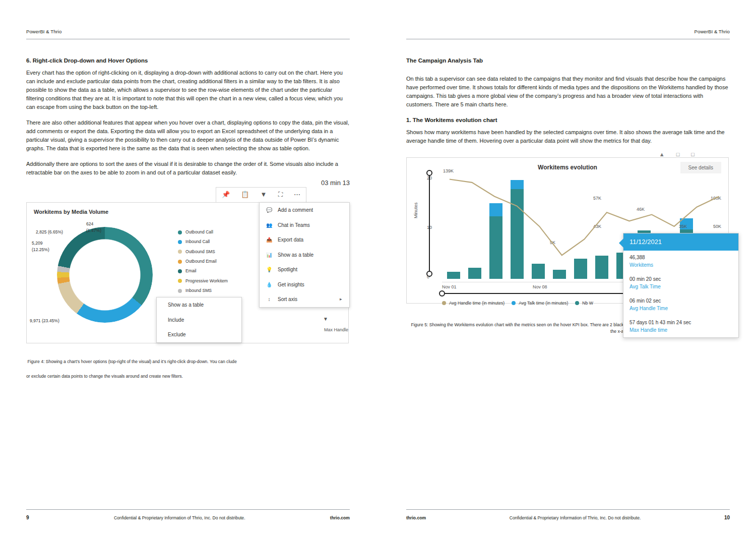PowerBI & Thrio
6. Right-click Drop-down and Hover Options
Every chart has the option of right-clicking on it, displaying a drop-down with additional actions to carry out on the chart. Here you can include and exclude particular data points from the chart, creating additional filters in a similar way to the tab filters. It is also possible to show the data as a table, which allows a supervisor to see the row-wise elements of the chart under the particular filtering conditions that they are at. It is important to note that this will open the chart in a new view, called a focus view, which you can escape from using the back button on the top-left.
There are also other additional features that appear when you hover over a chart, displaying options to copy the data, pin the visual, add comments or export the data. Exporting the data will allow you to export an Excel spreadsheet of the underlying data in a particular visual, giving a supervisor the possibility to then carry out a deeper analysis of the data outside of Power BI’s dynamic graphs. The data that is exported here is the same as the data that is seen when selecting the show as table option.
Additionally there are options to sort the axes of the visual if it is desirable to change the order of it. Some visuals also include a retractable bar on the axes to be able to zoom in and out of a particular dataset easily.
03 min 13
📌📋▼⛶⋯
Workitems by Media Volume
624
(1.47%)
2,825 (6.65%)
5,209
(12.25%)
9,971 (23.45%)
Outbound Call
Inbound Call
Outbound SMS
Outbound Email
Email
Progressive Workitem
Inbound SMS
Outbound Extension C
Inbound Extension Ca
Max Handle
▼
💬Add a comment
👥Chat in Teams
📤Export data
📊Show as a table
💡Spotlight
💧Get insights
↕Sort axis▸
Show as a table
Include
Exclude
Figure 4: Showing a chart’s hover options (top-right of the visual) and it’s right-click drop-down. You can clude
or exclude certain data points to change the visuals around and create new filters.
9 Confidential & Proprietary Information of Thrio, Inc. Do not distribute. thrio.com
PowerBI & Thrio
The Campaign Analysis Tab
On this tab a supervisor can see data related to the campaigns that they monitor and find visuals that describe how the campaigns have performed over time. It shows totals for different kinds of media types and the dispositions on the Workitems handled by those campaigns. This tab gives a more global view of the company’s progress and has a broader view of total interactions with customers. There are 5 main charts here.
1. The Workitems evolution chart
Shows how many workitems have been handled by the selected campaigns over time. It also shows the average talk time and the average handle time of them. Hovering over a particular data point will show the metrics for that day.
▲ □ □
Workitems evolution
See details
20 10 0 Minutes
139K
57K
46K
43K
5K
35K
100K
50K
Nov 01 Nov 08
Avg Handle time (in minutes) Avg Talk time (in minutes) Nb W
11/12/2021
46,388 Workitems
00 min 20 sec Avg Talk Time
06 min 02 sec Avg Handle Time
57 days 01 h 43 min 24 sec Max Handle time
Figure 5: Showing the Workitems evolution chart with the metrics seen on the hover KPI box. There are 2 black bars on the axes allowing for the restriction of days (on the x-axis) and minutes of talk and handle time (on the y-axis).
thrio.com Confidential & Proprietary Information of Thrio, Inc. Do not distribute. 10